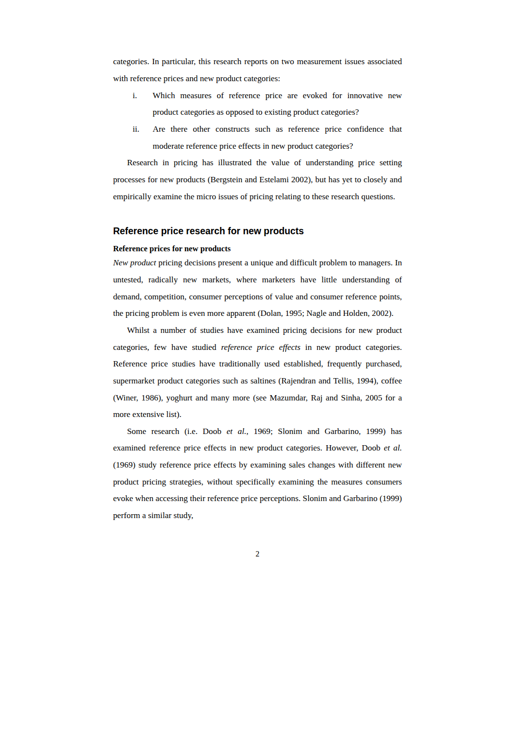categories. In particular, this research reports on two measurement issues associated with reference prices and new product categories:
Which measures of reference price are evoked for innovative new product categories as opposed to existing product categories?
Are there other constructs such as reference price confidence that moderate reference price effects in new product categories?
Research in pricing has illustrated the value of understanding price setting processes for new products (Bergstein and Estelami 2002), but has yet to closely and empirically examine the micro issues of pricing relating to these research questions.
Reference price research for new products
Reference prices for new products
New product pricing decisions present a unique and difficult problem to managers. In untested, radically new markets, where marketers have little understanding of demand, competition, consumer perceptions of value and consumer reference points, the pricing problem is even more apparent (Dolan, 1995; Nagle and Holden, 2002).
Whilst a number of studies have examined pricing decisions for new product categories, few have studied reference price effects in new product categories. Reference price studies have traditionally used established, frequently purchased, supermarket product categories such as saltines (Rajendran and Tellis, 1994), coffee (Winer, 1986), yoghurt and many more (see Mazumdar, Raj and Sinha, 2005 for a more extensive list).
Some research (i.e. Doob et al., 1969; Slonim and Garbarino, 1999) has examined reference price effects in new product categories. However, Doob et al. (1969) study reference price effects by examining sales changes with different new product pricing strategies, without specifically examining the measures consumers evoke when accessing their reference price perceptions. Slonim and Garbarino (1999) perform a similar study,
2